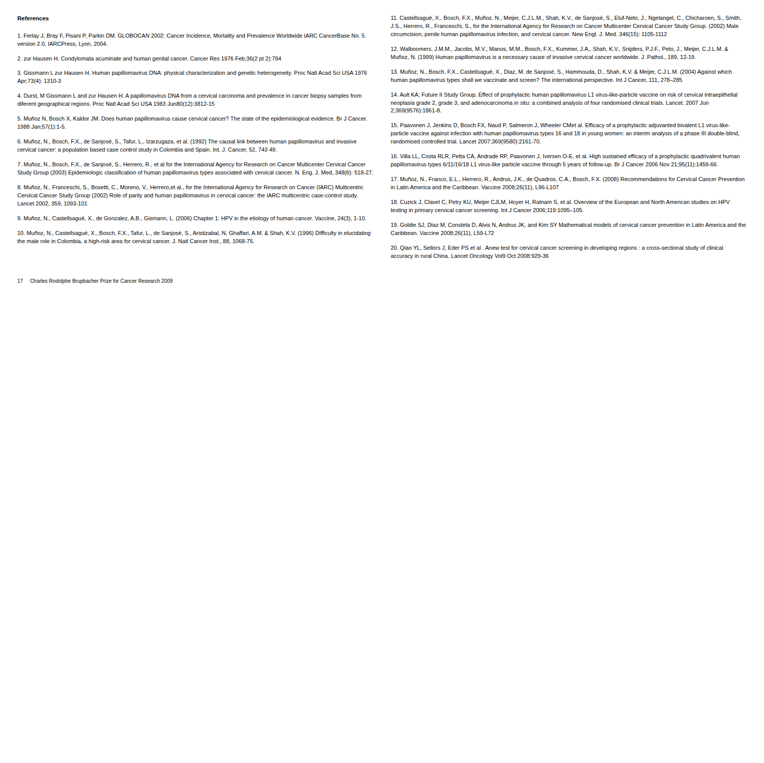References
1. Ferlay J, Bray F, Pisani P, Parkin DM. GLOBOCAN 2002: Cancer Incidence, Mortality and Prevalence Worldwide IARC CancerBase No. 5. version 2.0, IARCPress, Lyon, 2004.
2. zur Hausen H. Condylomata acuminate and human genital cancer. Cancer Res 1976 Feb;36(2 pt 2):794
3. Gissmann L zur Hausen H. Human papillomavirus DNA: physical characterization and genetic heterogeneity. Proc Natl Acad Sci USA 1976 Apr;73(4): 1310-3
4. Durst, M Gissmann L and zur Hausen H. A papillomavirus DNA from a cervical carcinoma and prevalence in cancer biopsy samples from diferent geographical regions. Proc Natl Acad Sci USA 1983 Jun80(12):3812-15
5. Muñoz N, Bosch X, Kaldor JM. Does human papillomavirus cause cervical cancer? The state of the epidemiological evidence. Br J Cancer. 1988 Jan;57(1):1-5.
6. Muñoz, N., Bosch, F.X., de Sanjosé, S., Tafur, L., Izarzugaza, et al. (1992) The causal link between human papillomavirus and invasive cervical cancer: a population based case control study in Colombia and Spain. Int. J. Cancer, 52, 743 49.
7. Muñoz, N., Bosch, F.X., de Sanjosé, S., Herrero, R., et al for the International Agency for Research on Cancer Multicenter Cervical Cancer Study Group (2003) Epidemiologic classification of human papillomavirus types associated with cervical cancer. N. Eng. J. Med, 348(6): 518-27.
8. Muñoz, N., Franceschi, S., Bosetti, C., Moreno, V., Herrero,et al., for the International Agency for Research on Cancer (IARC) Multicentric Cervical Cancer Study Group (2002) Role of parity and human papillomavirus in cervical cancer: the IARC multicentric case-control study. Lancet 2002, 359, 1093-101
9. Muñoz, N., Castellsagué, X., de Gonzalez, A.B., Gismann, L. (2006) Chapter 1: HPV in the etiology of human cancer. Vaccine, 24(3), 1-10.
10. Muñoz, N., Castellsagué, X., Bosch, F.X., Tafur, L., de Sanjosé, S., Aristizabal, N, Ghaffari, A.M. & Shah, K.V. (1996) Difficulty in elucidating the male role in Colombia, a high-risk area for cervical cancer. J. Natl Cancer Inst., 88, 1068-75.
11. Castellsagué, X., Bosch, F.X., Muñoz, N., Meijer, C.J.L.M., Shah, K.V., de Sanjosé, S., Eluf-Neto, J., Ngelangel, C., Chicharoen, S., Smith, J.S., Herrero, R., Franceschi, S., for the International Agency for Research on Cancer Multicenter Cervical Cancer Study Group. (2002) Male circumcision, penile human papillomavirus infection, and cervical cancer. New Engl. J. Med. 346(15): 1105-1112
12. Walboomers, J.M.M., Jacobs, M.V., Manos, M.M., Bosch, F.X., Kummer, J.A., Shah, K.V., Snijders, P.J.F., Peto, J., Meijer, C.J.L.M. & Muñoz, N. (1999) Human papillomavirus is a necessary cause of invasive cervical cancer worldwide. J. Pathol., 189, 12-19.
13. Muñoz, N., Bosch, F.X., Castellsagué, X., Diaz, M. de Sanjosé, S., Hammouda, D., Shah, K.V. & Meijer, C.J.L.M. (2004) Against which human papillomavirus types shall we vaccinate and screen? The international perspective. Int J Cancer, 111, 278–285
14. Ault KA; Future II Study Group. Effect of prophylactic human papillomavirus L1 virus-like-particle vaccine on risk of cervical intraepithelial neoplasia grade 2, grade 3, and adenocarcinoma in situ: a combined analysis of four randomised clinical trials. Lancet. 2007 Jun 2;369(9576):1861-8.
15. Paavonen J, Jenkins D, Bosch FX, Naud P, Salmeron J, Wheeler CMet al. Efficacy of a prophylactic adjuvanted bivalent L1 virus-like-particle vaccine against infection with human papillomavirus types 16 and 18 in young women: an interim analysis of a phase III double-blind, randomised controlled trial. Lancet 2007;369(9580):2161-70.
16. Villa LL, Costa RLR, Petta CA, Andrade RP, Paavonen J, Iversen O-E, et al. High sustained efficacy of a prophylactic quadrivalent human papillomavirus types 6/11/16/18 L1 virus-like particle vaccine through 5 years of follow-up. Br J Cancer 2006 Nov 21;95(11):1459-66.
17. Muñoz, N., Franco, E.L., Herrero, R., Andrus, J.K., de Quadros, C.A., Bosch, F.X. (2008) Recommendations for Cervical Cancer Prevention in Latin America and the Caribbean. Vaccine 2008;26(11), L96-L107
18. Cuzick J, Clavel C, Petry KU, Meijer CJLM, Hoyer H, Ratnam S, et al. Overview of the European and North American studies on HPV testing in primary cervical cancer screening. Int J Cancer 2006;119:1095–105.
19. Goldie SJ, Diaz M, Constela D, Alvis N, Andrus JK, and Kim SY Mathematical models of cervical cancer prevention in Latin America and the Caribbean. Vaccine 2008;26(11), L59-L72
20. Qiao YL, Sellors J, Eder PS et al . Anew test for cervical cancer screening in developing regions : a cross-sectional study of clinical accuracy in rural China. Lancet Oncology Vol9 Oct 2008:929-36
17 Charles Rodolphe Brupbacher Prize for Cancer Research 2009